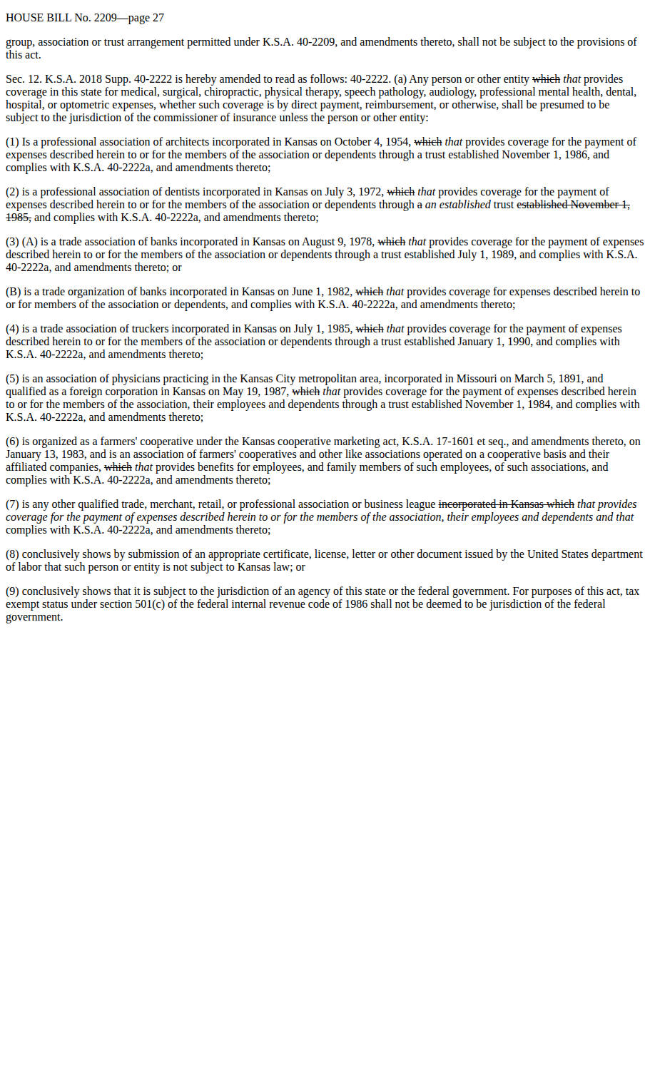HOUSE BILL No. 2209—page 27
group, association or trust arrangement permitted under K.S.A. 40-2209, and amendments thereto, shall not be subject to the provisions of this act.
Sec. 12. K.S.A. 2018 Supp. 40-2222 is hereby amended to read as follows: 40-2222. (a) Any person or other entity which that provides coverage in this state for medical, surgical, chiropractic, physical therapy, speech pathology, audiology, professional mental health, dental, hospital, or optometric expenses, whether such coverage is by direct payment, reimbursement, or otherwise, shall be presumed to be subject to the jurisdiction of the commissioner of insurance unless the person or other entity:
(1) Is a professional association of architects incorporated in Kansas on October 4, 1954, which that provides coverage for the payment of expenses described herein to or for the members of the association or dependents through a trust established November 1, 1986, and complies with K.S.A. 40-2222a, and amendments thereto;
(2) is a professional association of dentists incorporated in Kansas on July 3, 1972, which that provides coverage for the payment of expenses described herein to or for the members of the association or dependents through a an established trust established November 1, 1985, and complies with K.S.A. 40-2222a, and amendments thereto;
(3) (A) is a trade association of banks incorporated in Kansas on August 9, 1978, which that provides coverage for the payment of expenses described herein to or for the members of the association or dependents through a trust established July 1, 1989, and complies with K.S.A. 40-2222a, and amendments thereto; or
(B) is a trade organization of banks incorporated in Kansas on June 1, 1982, which that provides coverage for expenses described herein to or for members of the association or dependents, and complies with K.S.A. 40-2222a, and amendments thereto;
(4) is a trade association of truckers incorporated in Kansas on July 1, 1985, which that provides coverage for the payment of expenses described herein to or for the members of the association or dependents through a trust established January 1, 1990, and complies with K.S.A. 40-2222a, and amendments thereto;
(5) is an association of physicians practicing in the Kansas City metropolitan area, incorporated in Missouri on March 5, 1891, and qualified as a foreign corporation in Kansas on May 19, 1987, which that provides coverage for the payment of expenses described herein to or for the members of the association, their employees and dependents through a trust established November 1, 1984, and complies with K.S.A. 40-2222a, and amendments thereto;
(6) is organized as a farmers' cooperative under the Kansas cooperative marketing act, K.S.A. 17-1601 et seq., and amendments thereto, on January 13, 1983, and is an association of farmers' cooperatives and other like associations operated on a cooperative basis and their affiliated companies, which that provides benefits for employees, and family members of such employees, of such associations, and complies with K.S.A. 40-2222a, and amendments thereto;
(7) is any other qualified trade, merchant, retail, or professional association or business league incorporated in Kansas which that provides coverage for the payment of expenses described herein to or for the members of the association, their employees and dependents and that complies with K.S.A. 40-2222a, and amendments thereto;
(8) conclusively shows by submission of an appropriate certificate, license, letter or other document issued by the United States department of labor that such person or entity is not subject to Kansas law; or
(9) conclusively shows that it is subject to the jurisdiction of an agency of this state or the federal government. For purposes of this act, tax exempt status under section 501(c) of the federal internal revenue code of 1986 shall not be deemed to be jurisdiction of the federal government.